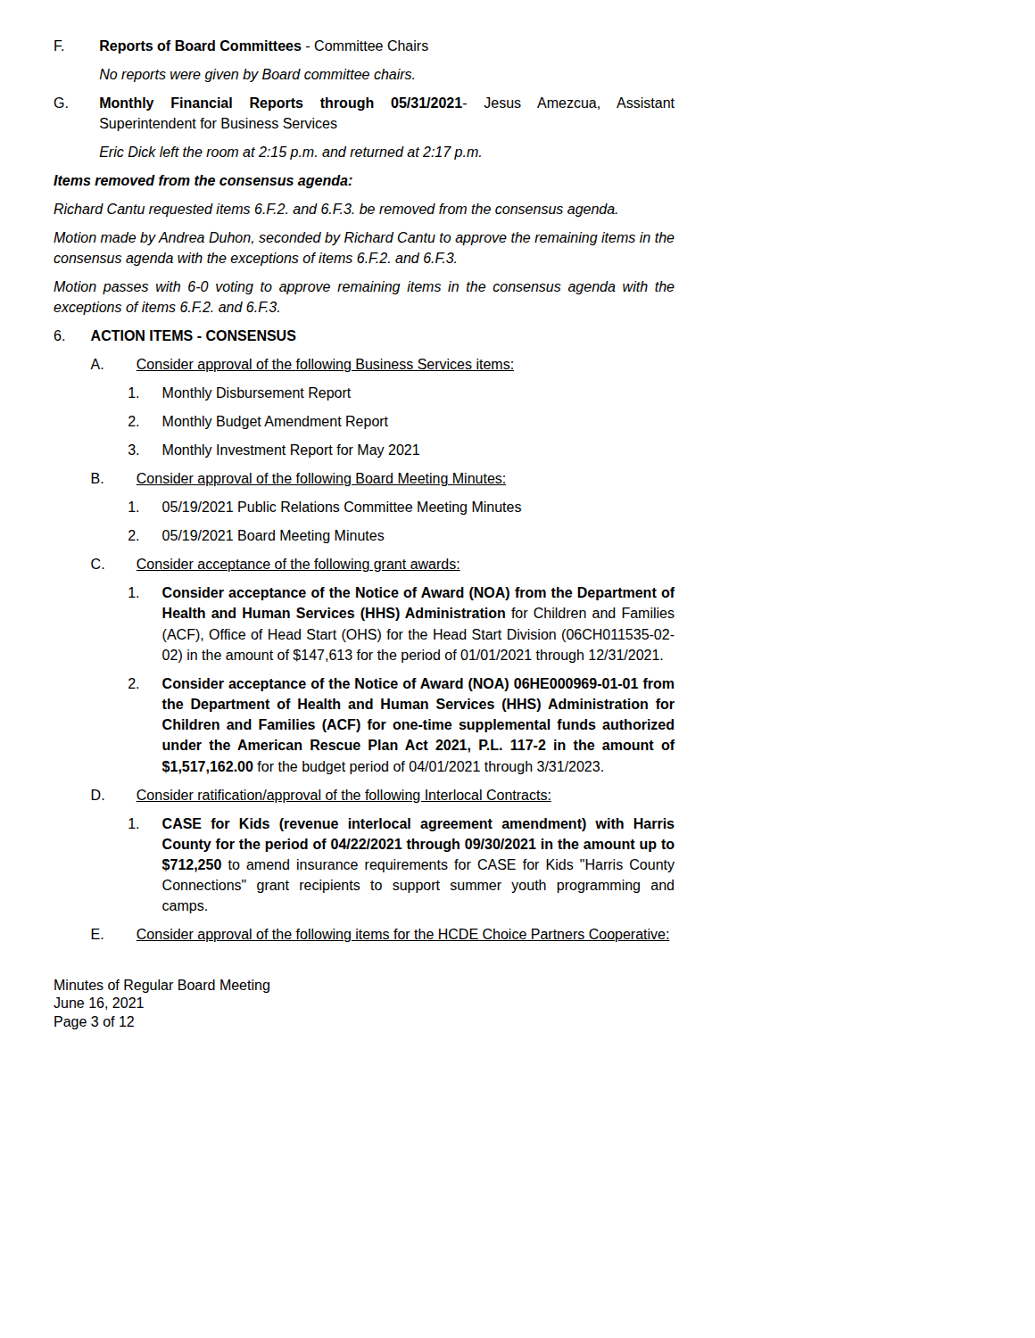F.
Reports of Board Committees - Committee Chairs
No reports were given by Board committee chairs.
G.
Monthly Financial Reports through 05/31/2021- Jesus Amezcua, Assistant Superintendent for Business Services
Eric Dick left the room at 2:15 p.m. and returned at 2:17 p.m.
Items removed from the consensus agenda:
Richard Cantu requested items 6.F.2. and 6.F.3. be removed from the consensus agenda.
Motion made by Andrea Duhon, seconded by Richard Cantu to approve the remaining items in the consensus agenda with the exceptions of items 6.F.2. and 6.F.3.
Motion passes with 6-0 voting to approve remaining items in the consensus agenda with the exceptions of items 6.F.2. and 6.F.3.
6.
ACTION ITEMS - CONSENSUS
A.
Consider approval of the following Business Services items:
1.
Monthly Disbursement Report
2.
Monthly Budget Amendment Report
3.
Monthly Investment Report for May 2021
B.
Consider approval of the following Board Meeting Minutes:
1.
05/19/2021 Public Relations Committee Meeting Minutes
2.
05/19/2021 Board Meeting Minutes
C.
Consider acceptance of the following grant awards:
1.
Consider acceptance of the Notice of Award (NOA) from the Department of Health and Human Services (HHS) Administration for Children and Families (ACF), Office of Head Start (OHS) for the Head Start Division (06CH011535-02-02) in the amount of $147,613 for the period of 01/01/2021 through 12/31/2021.
2.
Consider acceptance of the Notice of Award (NOA) 06HE000969-01-01 from the Department of Health and Human Services (HHS) Administration for Children and Families (ACF) for one-time supplemental funds authorized under the American Rescue Plan Act 2021, P.L. 117-2 in the amount of $1,517,162.00 for the budget period of 04/01/2021 through 3/31/2023.
D.
Consider ratification/approval of the following Interlocal Contracts:
1.
CASE for Kids (revenue interlocal agreement amendment) with Harris County for the period of 04/22/2021 through 09/30/2021 in the amount up to $712,250 to amend insurance requirements for CASE for Kids "Harris County Connections" grant recipients to support summer youth programming and camps.
E.
Consider approval of the following items for the HCDE Choice Partners Cooperative:
Minutes of Regular Board Meeting
June 16, 2021
Page 3 of 12